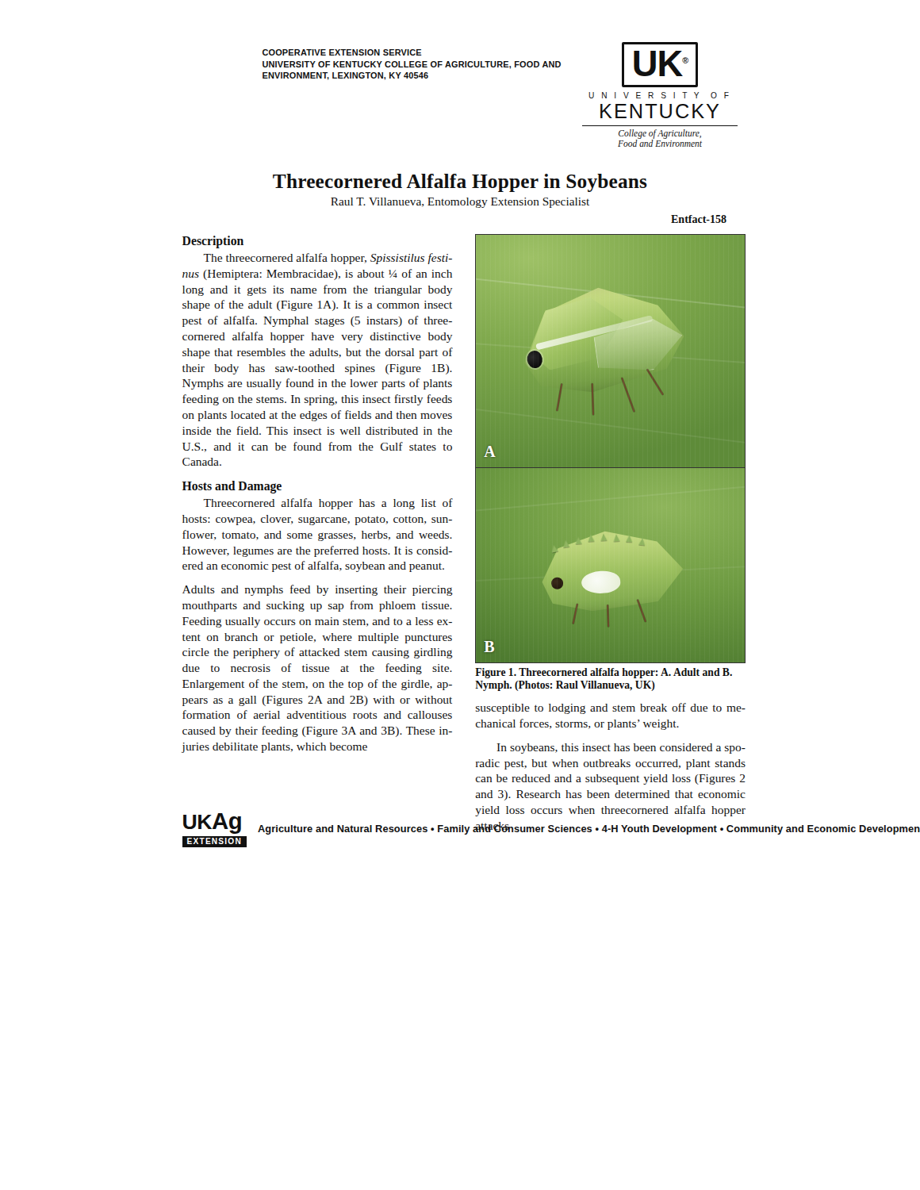COOPERATIVE EXTENSION SERVICE
UNIVERSITY OF KENTUCKY COLLEGE OF AGRICULTURE, FOOD AND ENVIRONMENT, LEXINGTON, KY 40546
UK®
U N I V E R S I T Y O F
KENTUCKY
College of Agriculture,
Food and Environment
Threecornered Alfalfa Hopper in Soybeans
Raul T. Villanueva, Entomology Extension Specialist
Entfact-158
Description
The threecornered alfalfa hopper, Spissistilus festinus (Hemiptera: Membracidae), is about ¼ of an inch long and it gets its name from the triangular body shape of the adult (Figure 1A). It is a common insect pest of alfalfa. Nymphal stages (5 instars) of threecornered alfalfa hopper have very distinctive body shape that resembles the adults, but the dorsal part of their body has saw-toothed spines (Figure 1B). Nymphs are usually found in the lower parts of plants feeding on the stems. In spring, this insect firstly feeds on plants located at the edges of fields and then moves inside the field. This insect is well distributed in the U.S., and it can be found from the Gulf states to Canada.
Hosts and Damage
Threecornered alfalfa hopper has a long list of hosts: cowpea, clover, sugarcane, potato, cotton, sunflower, tomato, and some grasses, herbs, and weeds. However, legumes are the preferred hosts. It is considered an economic pest of alfalfa, soybean and peanut.
Adults and nymphs feed by inserting their piercing mouthparts and sucking up sap from phloem tissue. Feeding usually occurs on main stem, and to a less extent on branch or petiole, where multiple punctures circle the periphery of attacked stem causing girdling due to necrosis of tissue at the feeding site. Enlargement of the stem, on the top of the girdle, appears as a gall (Figures 2A and 2B) with or without formation of aerial adventitious roots and callouses caused by their feeding (Figure 3A and 3B). These injuries debilitate plants, which become
A
B
Figure 1. Threecornered alfalfa hopper: A. Adult and B. Nymph. (Photos: Raul Villanueva, UK)
susceptible to lodging and stem break off due to mechanical forces, storms, or plants’ weight.
In soybeans, this insect has been considered a sporadic pest, but when outbreaks occurred, plant stands can be reduced and a subsequent yield loss (Figures 2 and 3). Research has been determined that economic yield loss occurs when threecornered alfalfa hopper attacks
UKAg
EXTENSION
Agriculture and Natural Resources • Family and Consumer Sciences • 4-H Youth Development • Community and Economic Development